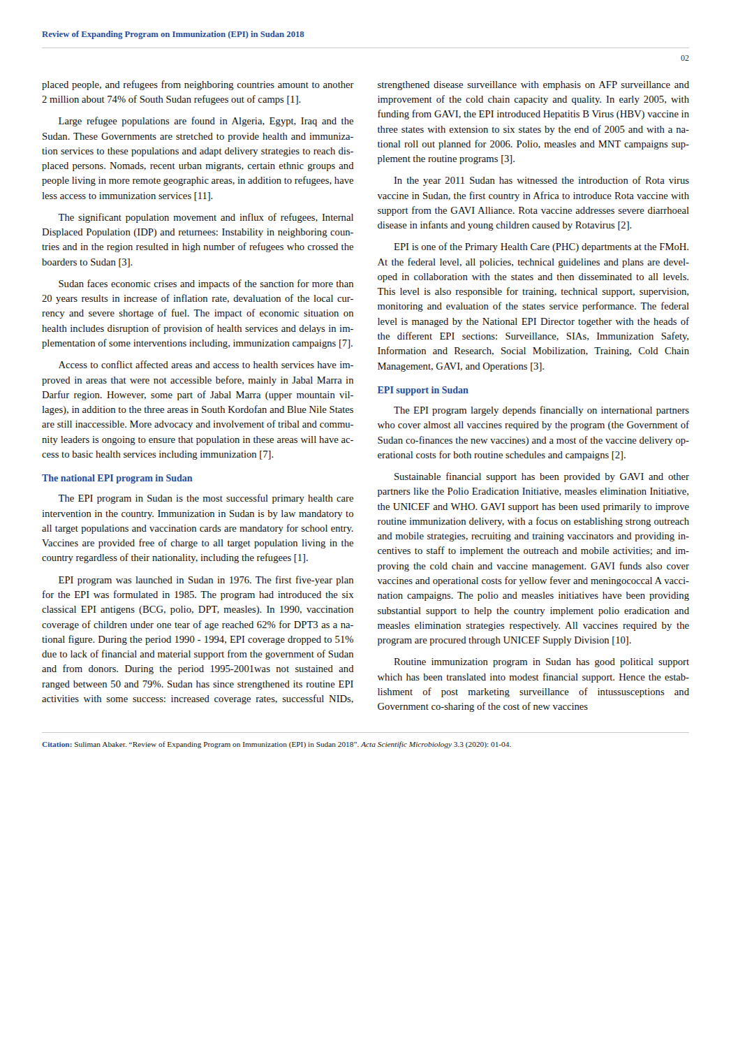Review of Expanding Program on Immunization (EPI) in Sudan 2018
02
placed people, and refugees from neighboring countries amount to another 2 million about 74% of South Sudan refugees out of camps [1].
Large refugee populations are found in Algeria, Egypt, Iraq and the Sudan. These Governments are stretched to provide health and immunization services to these populations and adapt delivery strategies to reach displaced persons. Nomads, recent urban migrants, certain ethnic groups and people living in more remote geographic areas, in addition to refugees, have less access to immunization services [11].
The significant population movement and influx of refugees, Internal Displaced Population (IDP) and returnees: Instability in neighboring countries and in the region resulted in high number of refugees who crossed the boarders to Sudan [3].
Sudan faces economic crises and impacts of the sanction for more than 20 years results in increase of inflation rate, devaluation of the local currency and severe shortage of fuel. The impact of economic situation on health includes disruption of provision of health services and delays in implementation of some interventions including, immunization campaigns [7].
Access to conflict affected areas and access to health services have improved in areas that were not accessible before, mainly in Jabal Marra in Darfur region. However, some part of Jabal Marra (upper mountain villages), in addition to the three areas in South Kordofan and Blue Nile States are still inaccessible. More advocacy and involvement of tribal and community leaders is ongoing to ensure that population in these areas will have access to basic health services including immunization [7].
The national EPI program in Sudan
The EPI program in Sudan is the most successful primary health care intervention in the country. Immunization in Sudan is by law mandatory to all target populations and vaccination cards are mandatory for school entry. Vaccines are provided free of charge to all target population living in the country regardless of their nationality, including the refugees [1].
EPI program was launched in Sudan in 1976. The first five-year plan for the EPI was formulated in 1985. The program had introduced the six classical EPI antigens (BCG, polio, DPT, measles). In 1990, vaccination coverage of children under one tear of age reached 62% for DPT3 as a national figure. During the period 1990 - 1994, EPI coverage dropped to 51% due to lack of financial and material support from the government of Sudan and from donors. During the period 1995-2001was not sustained and ranged between 50 and 79%. Sudan has since strengthened its routine EPI activities with some success: increased coverage rates, successful NIDs, strengthened disease surveillance with emphasis on AFP surveillance and improvement of the cold chain capacity and quality. In early 2005, with funding from GAVI, the EPI introduced Hepatitis B Virus (HBV) vaccine in three states with extension to six states by the end of 2005 and with a national roll out planned for 2006. Polio, measles and MNT campaigns supplement the routine programs [3].
In the year 2011 Sudan has witnessed the introduction of Rota virus vaccine in Sudan, the first country in Africa to introduce Rota vaccine with support from the GAVI Alliance. Rota vaccine addresses severe diarrhoeal disease in infants and young children caused by Rotavirus [2].
EPI is one of the Primary Health Care (PHC) departments at the FMoH. At the federal level, all policies, technical guidelines and plans are developed in collaboration with the states and then disseminated to all levels. This level is also responsible for training, technical support, supervision, monitoring and evaluation of the states service performance. The federal level is managed by the National EPI Director together with the heads of the different EPI sections: Surveillance, SIAs, Immunization Safety, Information and Research, Social Mobilization, Training, Cold Chain Management, GAVI, and Operations [3].
EPI support in Sudan
The EPI program largely depends financially on international partners who cover almost all vaccines required by the program (the Government of Sudan co-finances the new vaccines) and a most of the vaccine delivery operational costs for both routine schedules and campaigns [2].
Sustainable financial support has been provided by GAVI and other partners like the Polio Eradication Initiative, measles elimination Initiative, the UNICEF and WHO. GAVI support has been used primarily to improve routine immunization delivery, with a focus on establishing strong outreach and mobile strategies, recruiting and training vaccinators and providing incentives to staff to implement the outreach and mobile activities; and improving the cold chain and vaccine management. GAVI funds also cover vaccines and operational costs for yellow fever and meningococcal A vaccination campaigns. The polio and measles initiatives have been providing substantial support to help the country implement polio eradication and measles elimination strategies respectively. All vaccines required by the program are procured through UNICEF Supply Division [10].
Routine immunization program in Sudan has good political support which has been translated into modest financial support. Hence the establishment of post marketing surveillance of intussusceptions and Government co-sharing of the cost of new vaccines
Citation: Suliman Abaker. “Review of Expanding Program on Immunization (EPI) in Sudan 2018”. Acta Scientific Microbiology 3.3 (2020): 01-04.